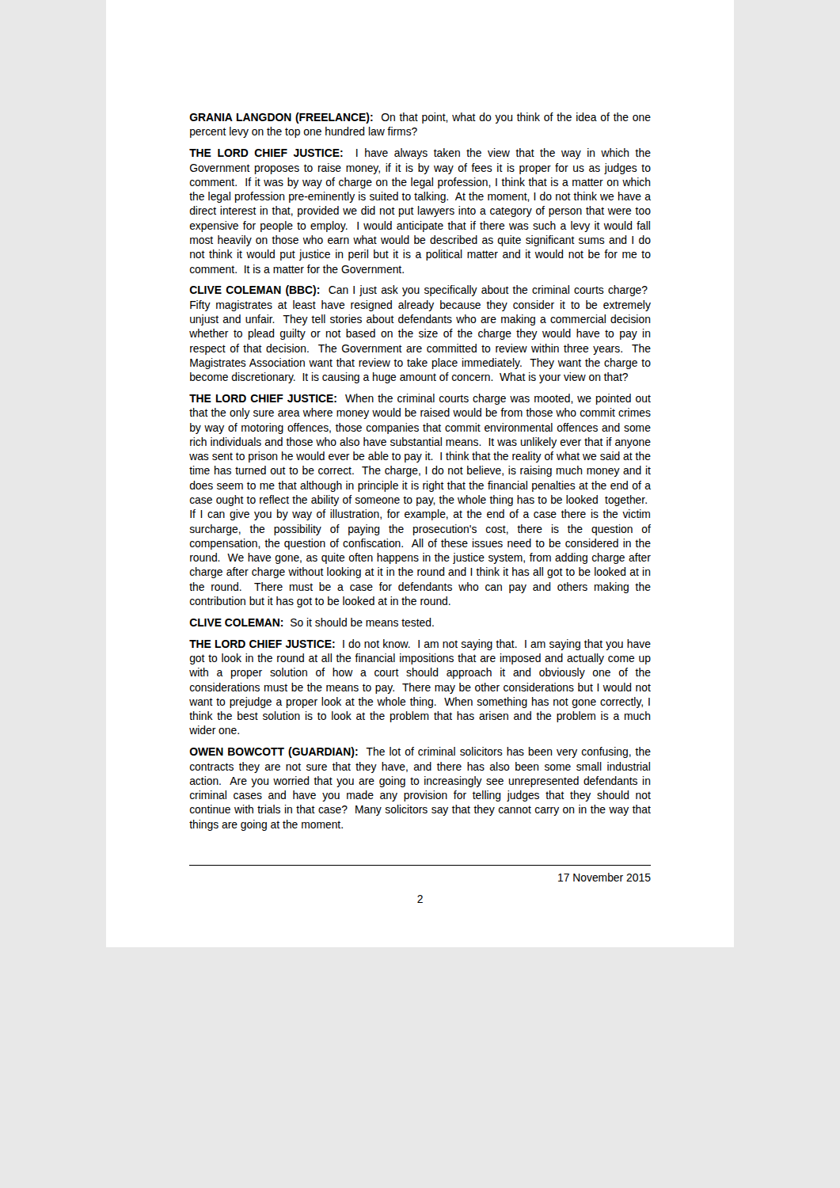GRANIA LANGDON (FREELANCE): On that point, what do you think of the idea of the one percent levy on the top one hundred law firms?
THE LORD CHIEF JUSTICE: I have always taken the view that the way in which the Government proposes to raise money, if it is by way of fees it is proper for us as judges to comment. If it was by way of charge on the legal profession, I think that is a matter on which the legal profession pre-eminently is suited to talking. At the moment, I do not think we have a direct interest in that, provided we did not put lawyers into a category of person that were too expensive for people to employ. I would anticipate that if there was such a levy it would fall most heavily on those who earn what would be described as quite significant sums and I do not think it would put justice in peril but it is a political matter and it would not be for me to comment. It is a matter for the Government.
CLIVE COLEMAN (BBC): Can I just ask you specifically about the criminal courts charge? Fifty magistrates at least have resigned already because they consider it to be extremely unjust and unfair. They tell stories about defendants who are making a commercial decision whether to plead guilty or not based on the size of the charge they would have to pay in respect of that decision. The Government are committed to review within three years. The Magistrates Association want that review to take place immediately. They want the charge to become discretionary. It is causing a huge amount of concern. What is your view on that?
THE LORD CHIEF JUSTICE: When the criminal courts charge was mooted, we pointed out that the only sure area where money would be raised would be from those who commit crimes by way of motoring offences, those companies that commit environmental offences and some rich individuals and those who also have substantial means. It was unlikely ever that if anyone was sent to prison he would ever be able to pay it. I think that the reality of what we said at the time has turned out to be correct. The charge, I do not believe, is raising much money and it does seem to me that although in principle it is right that the financial penalties at the end of a case ought to reflect the ability of someone to pay, the whole thing has to be looked together. If I can give you by way of illustration, for example, at the end of a case there is the victim surcharge, the possibility of paying the prosecution's cost, there is the question of compensation, the question of confiscation. All of these issues need to be considered in the round. We have gone, as quite often happens in the justice system, from adding charge after charge after charge without looking at it in the round and I think it has all got to be looked at in the round. There must be a case for defendants who can pay and others making the contribution but it has got to be looked at in the round.
CLIVE COLEMAN: So it should be means tested.
THE LORD CHIEF JUSTICE: I do not know. I am not saying that. I am saying that you have got to look in the round at all the financial impositions that are imposed and actually come up with a proper solution of how a court should approach it and obviously one of the considerations must be the means to pay. There may be other considerations but I would not want to prejudge a proper look at the whole thing. When something has not gone correctly, I think the best solution is to look at the problem that has arisen and the problem is a much wider one.
OWEN BOWCOTT (GUARDIAN): The lot of criminal solicitors has been very confusing, the contracts they are not sure that they have, and there has also been some small industrial action. Are you worried that you are going to increasingly see unrepresented defendants in criminal cases and have you made any provision for telling judges that they should not continue with trials in that case? Many solicitors say that they cannot carry on in the way that things are going at the moment.
17 November 2015
2